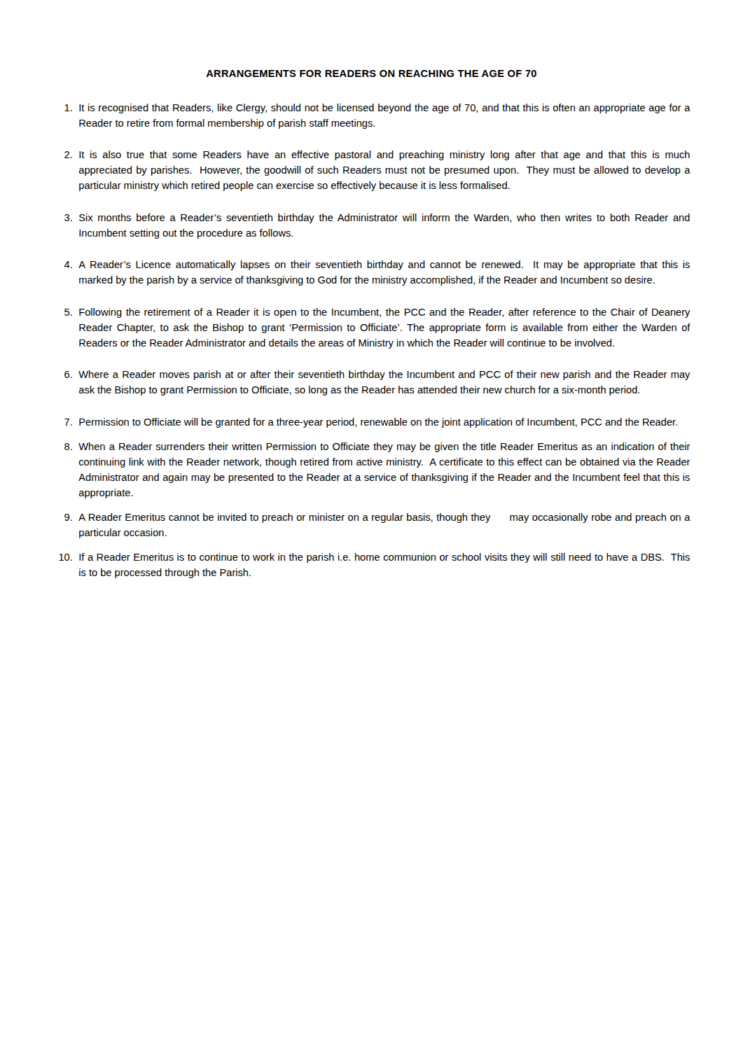ARRANGEMENTS FOR READERS ON REACHING THE AGE OF 70
It is recognised that Readers, like Clergy, should not be licensed beyond the age of 70, and that this is often an appropriate age for a Reader to retire from formal membership of parish staff meetings.
It is also true that some Readers have an effective pastoral and preaching ministry long after that age and that this is much appreciated by parishes. However, the goodwill of such Readers must not be presumed upon. They must be allowed to develop a particular ministry which retired people can exercise so effectively because it is less formalised.
Six months before a Reader’s seventieth birthday the Administrator will inform the Warden, who then writes to both Reader and Incumbent setting out the procedure as follows.
A Reader’s Licence automatically lapses on their seventieth birthday and cannot be renewed. It may be appropriate that this is marked by the parish by a service of thanksgiving to God for the ministry accomplished, if the Reader and Incumbent so desire.
Following the retirement of a Reader it is open to the Incumbent, the PCC and the Reader, after reference to the Chair of Deanery Reader Chapter, to ask the Bishop to grant ‘Permission to Officiate’. The appropriate form is available from either the Warden of Readers or the Reader Administrator and details the areas of Ministry in which the Reader will continue to be involved.
Where a Reader moves parish at or after their seventieth birthday the Incumbent and PCC of their new parish and the Reader may ask the Bishop to grant Permission to Officiate, so long as the Reader has attended their new church for a six-month period.
Permission to Officiate will be granted for a three-year period, renewable on the joint application of Incumbent, PCC and the Reader.
When a Reader surrenders their written Permission to Officiate they may be given the title Reader Emeritus as an indication of their continuing link with the Reader network, though retired from active ministry. A certificate to this effect can be obtained via the Reader Administrator and again may be presented to the Reader at a service of thanksgiving if the Reader and the Incumbent feel that this is appropriate.
A Reader Emeritus cannot be invited to preach or minister on a regular basis, though they may occasionally robe and preach on a particular occasion.
If a Reader Emeritus is to continue to work in the parish i.e. home communion or school visits they will still need to have a DBS. This is to be processed through the Parish.